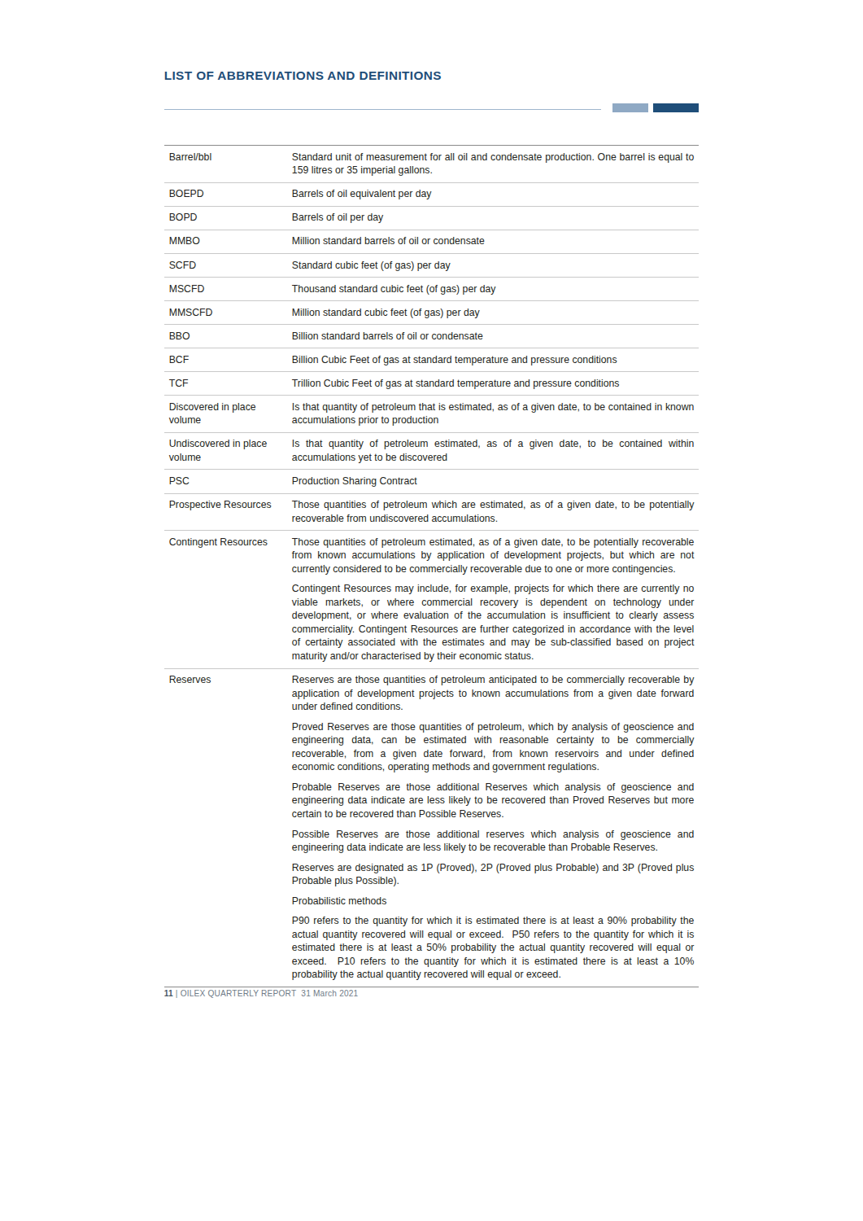List of Abbreviations and Definitions
| Barrel/bbl | Standard unit of measurement for all oil and condensate production. One barrel is equal to 159 litres or 35 imperial gallons. |
| BOEPD | Barrels of oil equivalent per day |
| BOPD | Barrels of oil per day |
| MMBO | Million standard barrels of oil or condensate |
| SCFD | Standard cubic feet (of gas) per day |
| MSCFD | Thousand standard cubic feet (of gas) per day |
| MMSCFD | Million standard cubic feet (of gas) per day |
| BBO | Billion standard barrels of oil or condensate |
| BCF | Billion Cubic Feet of gas at standard temperature and pressure conditions |
| TCF | Trillion Cubic Feet of gas at standard temperature and pressure conditions |
| Discovered in place volume | Is that quantity of petroleum that is estimated, as of a given date, to be contained in known accumulations prior to production |
| Undiscovered in place volume | Is that quantity of petroleum estimated, as of a given date, to be contained within accumulations yet to be discovered |
| PSC | Production Sharing Contract |
| Prospective Resources | Those quantities of petroleum which are estimated, as of a given date, to be potentially recoverable from undiscovered accumulations. |
| Contingent Resources | Those quantities of petroleum estimated, as of a given date, to be potentially recoverable from known accumulations by application of development projects, but which are not currently considered to be commercially recoverable due to one or more contingencies. Contingent Resources may include, for example, projects for which there are currently no viable markets, or where commercial recovery is dependent on technology under development, or where evaluation of the accumulation is insufficient to clearly assess commerciality. Contingent Resources are further categorized in accordance with the level of certainty associated with the estimates and may be sub-classified based on project maturity and/or characterised by their economic status. |
| Reserves | Reserves are those quantities of petroleum anticipated to be commercially recoverable by application of development projects to known accumulations from a given date forward under defined conditions. Proved Reserves are those quantities of petroleum, which by analysis of geoscience and engineering data, can be estimated with reasonable certainty to be commercially recoverable, from a given date forward, from known reservoirs and under defined economic conditions, operating methods and government regulations. Probable Reserves are those additional Reserves which analysis of geoscience and engineering data indicate are less likely to be recovered than Proved Reserves but more certain to be recovered than Possible Reserves. Possible Reserves are those additional reserves which analysis of geoscience and engineering data indicate are less likely to be recoverable than Probable Reserves. Reserves are designated as 1P (Proved), 2P (Proved plus Probable) and 3P (Proved plus Probable plus Possible). Probabilistic methods P90 refers to the quantity for which it is estimated there is at least a 90% probability the actual quantity recovered will equal or exceed. P50 refers to the quantity for which it is estimated there is at least a 50% probability the actual quantity recovered will equal or exceed. P10 refers to the quantity for which it is estimated there is at least a 10% probability the actual quantity recovered will equal or exceed. |
11 | OILEX QUARTERLY REPORT 31 March 2021